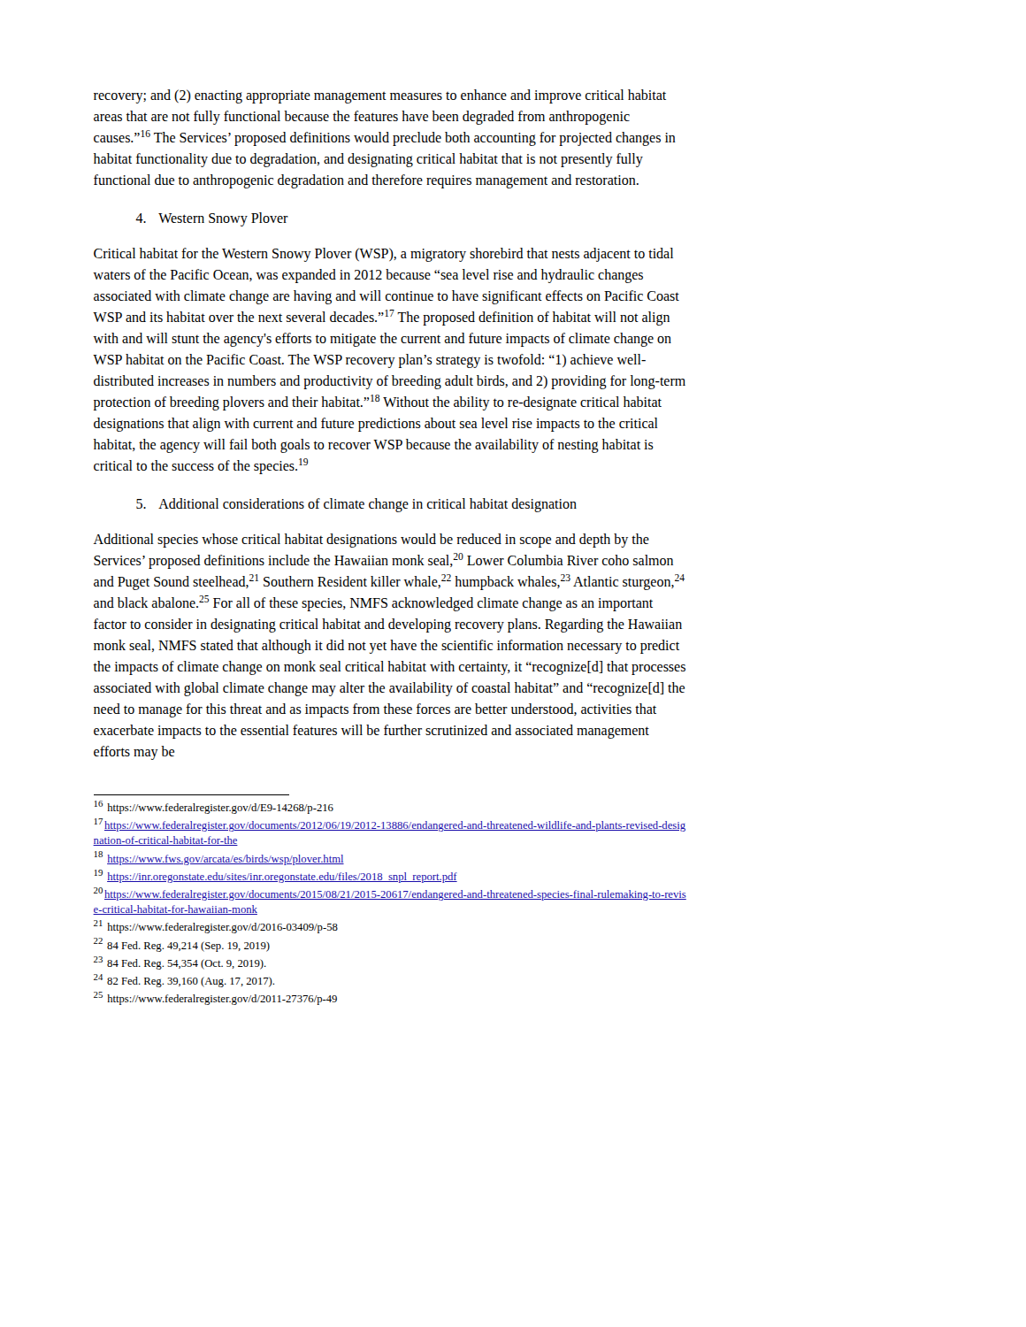recovery; and (2) enacting appropriate management measures to enhance and improve critical habitat areas that are not fully functional because the features have been degraded from anthropogenic causes.”16 The Services’ proposed definitions would preclude both accounting for projected changes in habitat functionality due to degradation, and designating critical habitat that is not presently fully functional due to anthropogenic degradation and therefore requires management and restoration.
4. Western Snowy Plover
Critical habitat for the Western Snowy Plover (WSP), a migratory shorebird that nests adjacent to tidal waters of the Pacific Ocean, was expanded in 2012 because “sea level rise and hydraulic changes associated with climate change are having and will continue to have significant effects on Pacific Coast WSP and its habitat over the next several decades.”17 The proposed definition of habitat will not align with and will stunt the agency's efforts to mitigate the current and future impacts of climate change on WSP habitat on the Pacific Coast. The WSP recovery plan’s strategy is twofold: “1) achieve well-distributed increases in numbers and productivity of breeding adult birds, and 2) providing for long-term protection of breeding plovers and their habitat.”18 Without the ability to re-designate critical habitat designations that align with current and future predictions about sea level rise impacts to the critical habitat, the agency will fail both goals to recover WSP because the availability of nesting habitat is critical to the success of the species.19
5. Additional considerations of climate change in critical habitat designation
Additional species whose critical habitat designations would be reduced in scope and depth by the Services’ proposed definitions include the Hawaiian monk seal,20 Lower Columbia River coho salmon and Puget Sound steelhead,21 Southern Resident killer whale,22 humpback whales,23 Atlantic sturgeon,24 and black abalone.25 For all of these species, NMFS acknowledged climate change as an important factor to consider in designating critical habitat and developing recovery plans. Regarding the Hawaiian monk seal, NMFS stated that although it did not yet have the scientific information necessary to predict the impacts of climate change on monk seal critical habitat with certainty, it “recognize[d] that processes associated with global climate change may alter the availability of coastal habitat” and “recognize[d] the need to manage for this threat and as impacts from these forces are better understood, activities that exacerbate impacts to the essential features will be further scrutinized and associated management efforts may be
16 https://www.federalregister.gov/d/E9-14268/p-216
17https://www.federalregister.gov/documents/2012/06/19/2012-13886/endangered-and-threatened-wildlife-and-plants-revised-designation-of-critical-habitat-for-the
18 https://www.fws.gov/arcata/es/birds/wsp/plover.html
19 https://inr.oregonstate.edu/sites/inr.oregonstate.edu/files/2018_snpl_report.pdf
20https://www.federalregister.gov/documents/2015/08/21/2015-20617/endangered-and-threatened-species-final-rulemaking-to-revise-critical-habitat-for-hawaiian-monk
21 https://www.federalregister.gov/d/2016-03409/p-58
22 84 Fed. Reg. 49,214 (Sep. 19, 2019)
23 84 Fed. Reg. 54,354 (Oct. 9, 2019).
24 82 Fed. Reg. 39,160 (Aug. 17, 2017).
25 https://www.federalregister.gov/d/2011-27376/p-49